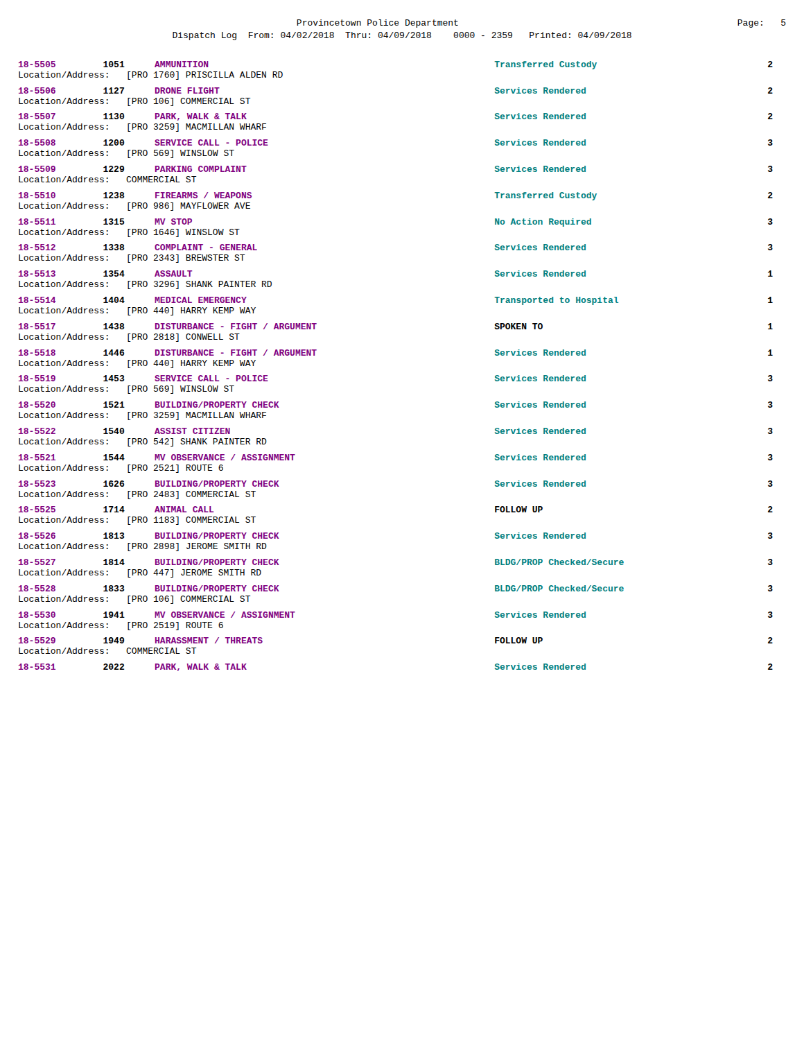Page: 5
Provincetown Police Department
Dispatch Log From: 04/02/2018 Thru: 04/09/2018 0000 - 2359 Printed: 04/09/2018
| 18-5505 | 1051 | AMMUNITION | Transferred Custody | 2 |
| Location/Address: [PRO 1760] PRISCILLA ALDEN RD |
| 18-5506 | 1127 | DRONE FLIGHT | Services Rendered | 2 |
| Location/Address: [PRO 106] COMMERCIAL ST |
| 18-5507 | 1130 | PARK, WALK & TALK | Services Rendered | 2 |
| Location/Address: [PRO 3259] MACMILLAN WHARF |
| 18-5508 | 1200 | SERVICE CALL - POLICE | Services Rendered | 3 |
| Location/Address: [PRO 569] WINSLOW ST |
| 18-5509 | 1229 | PARKING COMPLAINT | Services Rendered | 3 |
| Location/Address: COMMERCIAL ST |
| 18-5510 | 1238 | FIREARMS / WEAPONS | Transferred Custody | 2 |
| Location/Address: [PRO 986] MAYFLOWER AVE |
| 18-5511 | 1315 | MV STOP | No Action Required | 3 |
| Location/Address: [PRO 1646] WINSLOW ST |
| 18-5512 | 1338 | COMPLAINT - GENERAL | Services Rendered | 3 |
| Location/Address: [PRO 2343] BREWSTER ST |
| 18-5513 | 1354 | ASSAULT | Services Rendered | 1 |
| Location/Address: [PRO 3296] SHANK PAINTER RD |
| 18-5514 | 1404 | MEDICAL EMERGENCY | Transported to Hospital | 1 |
| Location/Address: [PRO 440] HARRY KEMP WAY |
| 18-5517 | 1438 | DISTURBANCE - FIGHT / ARGUMENT | SPOKEN TO | 1 |
| Location/Address: [PRO 2818] CONWELL ST |
| 18-5518 | 1446 | DISTURBANCE - FIGHT / ARGUMENT | Services Rendered | 1 |
| Location/Address: [PRO 440] HARRY KEMP WAY |
| 18-5519 | 1453 | SERVICE CALL - POLICE | Services Rendered | 3 |
| Location/Address: [PRO 569] WINSLOW ST |
| 18-5520 | 1521 | BUILDING/PROPERTY CHECK | Services Rendered | 3 |
| Location/Address: [PRO 3259] MACMILLAN WHARF |
| 18-5522 | 1540 | ASSIST CITIZEN | Services Rendered | 3 |
| Location/Address: [PRO 542] SHANK PAINTER RD |
| 18-5521 | 1544 | MV OBSERVANCE / ASSIGNMENT | Services Rendered | 3 |
| Location/Address: [PRO 2521] ROUTE 6 |
| 18-5523 | 1626 | BUILDING/PROPERTY CHECK | Services Rendered | 3 |
| Location/Address: [PRO 2483] COMMERCIAL ST |
| 18-5525 | 1714 | ANIMAL CALL | FOLLOW UP | 2 |
| Location/Address: [PRO 1183] COMMERCIAL ST |
| 18-5526 | 1813 | BUILDING/PROPERTY CHECK | Services Rendered | 3 |
| Location/Address: [PRO 2898] JEROME SMITH RD |
| 18-5527 | 1814 | BUILDING/PROPERTY CHECK | BLDG/PROP Checked/Secure | 3 |
| Location/Address: [PRO 447] JEROME SMITH RD |
| 18-5528 | 1833 | BUILDING/PROPERTY CHECK | BLDG/PROP Checked/Secure | 3 |
| Location/Address: [PRO 106] COMMERCIAL ST |
| 18-5530 | 1941 | MV OBSERVANCE / ASSIGNMENT | Services Rendered | 3 |
| Location/Address: [PRO 2519] ROUTE 6 |
| 18-5529 | 1949 | HARASSMENT / THREATS | FOLLOW UP | 2 |
| Location/Address: COMMERCIAL ST |
| 18-5531 | 2022 | PARK, WALK & TALK | Services Rendered | 2 |